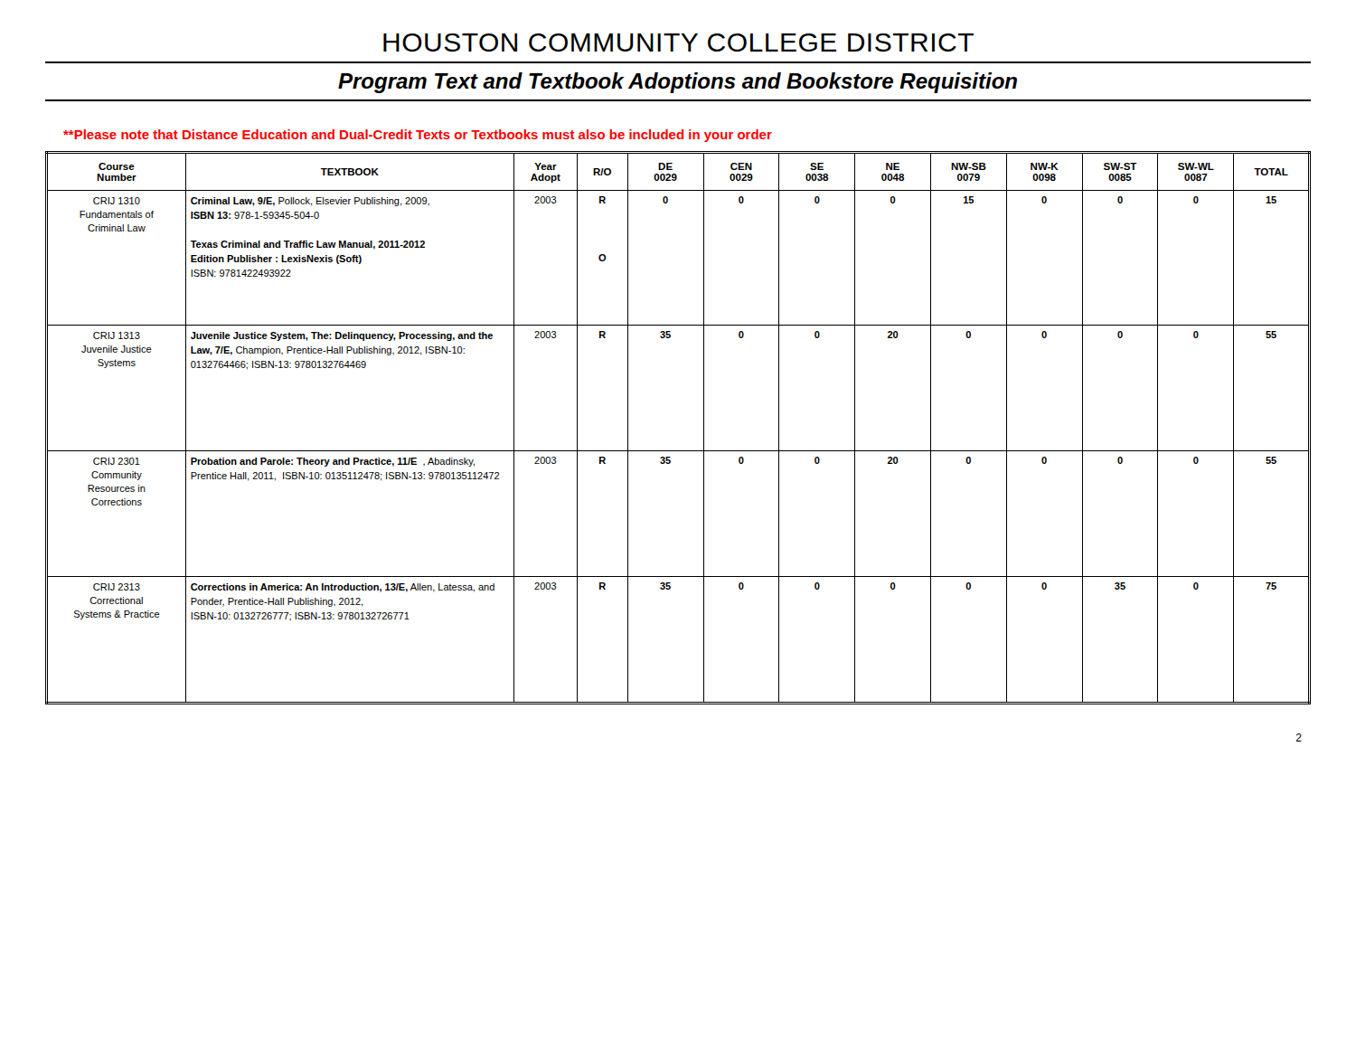HOUSTON COMMUNITY COLLEGE DISTRICT
Program Text and Textbook Adoptions and Bookstore Requisition
**Please note that Distance Education and Dual-Credit Texts or Textbooks must also be included in your order
| Course Number | TEXTBOOK | Year Adopt | R/O | DE 0029 | CEN 0029 | SE 0038 | NE 0048 | NW-SB 0079 | NW-K 0098 | SW-ST 0085 | SW-WL 0087 | TOTAL |
| --- | --- | --- | --- | --- | --- | --- | --- | --- | --- | --- | --- | --- |
| CRIJ 1310 Fundamentals of Criminal Law | Criminal Law, 9/E, Pollock, Elsevier Publishing, 2009, ISBN 13: 978-1-59345-504-0 Texas Criminal and Traffic Law Manual, 2011-2012 Edition Publisher : LexisNexis (Soft) ISBN: 9781422493922 | 2003 | R O | 0 | 0 | 0 | 0 | 15 | 0 | 0 | 0 | 15 |
| CRIJ 1313 Juvenile Justice Systems | Juvenile Justice System, The: Delinquency, Processing, and the Law, 7/E, Champion, Prentice-Hall Publishing, 2012, ISBN-10: 0132764466; ISBN-13: 9780132764469 | 2003 | R | 35 | 0 | 0 | 20 | 0 | 0 | 0 | 0 | 55 |
| CRIJ 2301 Community Resources in Corrections | Probation and Parole: Theory and Practice, 11/E , Abadinsky, Prentice Hall, 2011, ISBN-10: 0135112478; ISBN-13: 9780135112472 | 2003 | R | 35 | 0 | 0 | 20 | 0 | 0 | 0 | 0 | 55 |
| CRIJ 2313 Correctional Systems & Practice | Corrections in America: An Introduction, 13/E, Allen, Latessa, and Ponder, Prentice-Hall Publishing, 2012, ISBN-10: 0132726777; ISBN-13: 9780132726771 | 2003 | R | 35 | 0 | 0 | 0 | 0 | 0 | 35 | 0 | 75 |
2